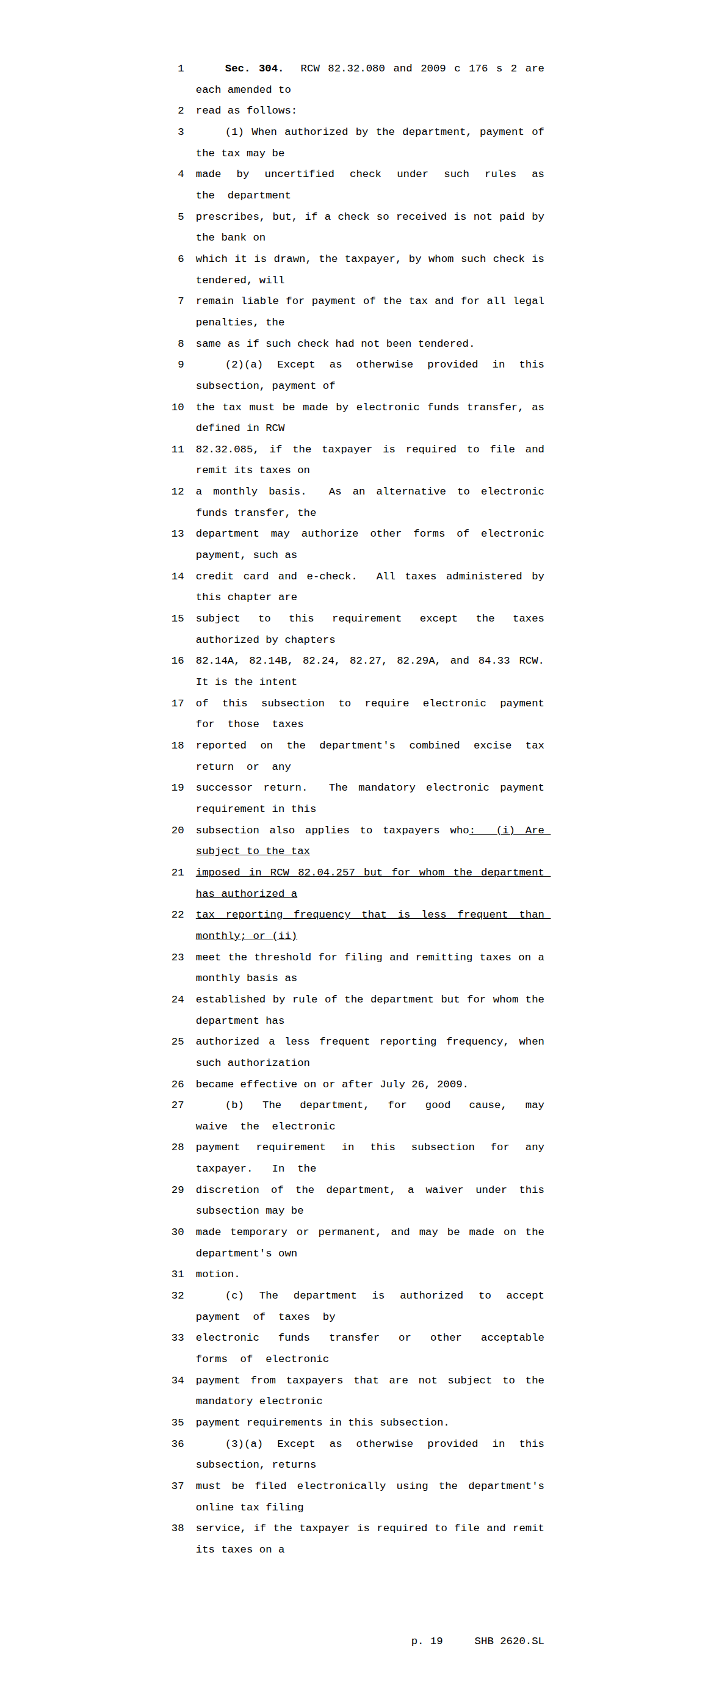Sec. 304. RCW 82.32.080 and 2009 c 176 s 2 are each amended to
read as follows:
(1) When authorized by the department, payment of the tax may be
made by uncertified check under such rules as the department
prescribes, but, if a check so received is not paid by the bank on
which it is drawn, the taxpayer, by whom such check is tendered, will
remain liable for payment of the tax and for all legal penalties, the
same as if such check had not been tendered.
(2)(a) Except as otherwise provided in this subsection, payment of
the tax must be made by electronic funds transfer, as defined in RCW
82.32.085, if the taxpayer is required to file and remit its taxes on
a monthly basis. As an alternative to electronic funds transfer, the
department may authorize other forms of electronic payment, such as
credit card and e-check. All taxes administered by this chapter are
subject to this requirement except the taxes authorized by chapters
82.14A, 82.14B, 82.24, 82.27, 82.29A, and 84.33 RCW. It is the intent
of this subsection to require electronic payment for those taxes
reported on the department's combined excise tax return or any
successor return. The mandatory electronic payment requirement in this
subsection also applies to taxpayers who: (i) Are subject to the tax
imposed in RCW 82.04.257 but for whom the department has authorized a
tax reporting frequency that is less frequent than monthly; or (ii)
meet the threshold for filing and remitting taxes on a monthly basis as
established by rule of the department but for whom the department has
authorized a less frequent reporting frequency, when such authorization
became effective on or after July 26, 2009.
(b) The department, for good cause, may waive the electronic
payment requirement in this subsection for any taxpayer. In the
discretion of the department, a waiver under this subsection may be
made temporary or permanent, and may be made on the department's own
motion.
(c) The department is authorized to accept payment of taxes by
electronic funds transfer or other acceptable forms of electronic
payment from taxpayers that are not subject to the mandatory electronic
payment requirements in this subsection.
(3)(a) Except as otherwise provided in this subsection, returns
must be filed electronically using the department's online tax filing
service, if the taxpayer is required to file and remit its taxes on a
p. 19 SHB 2620.SL